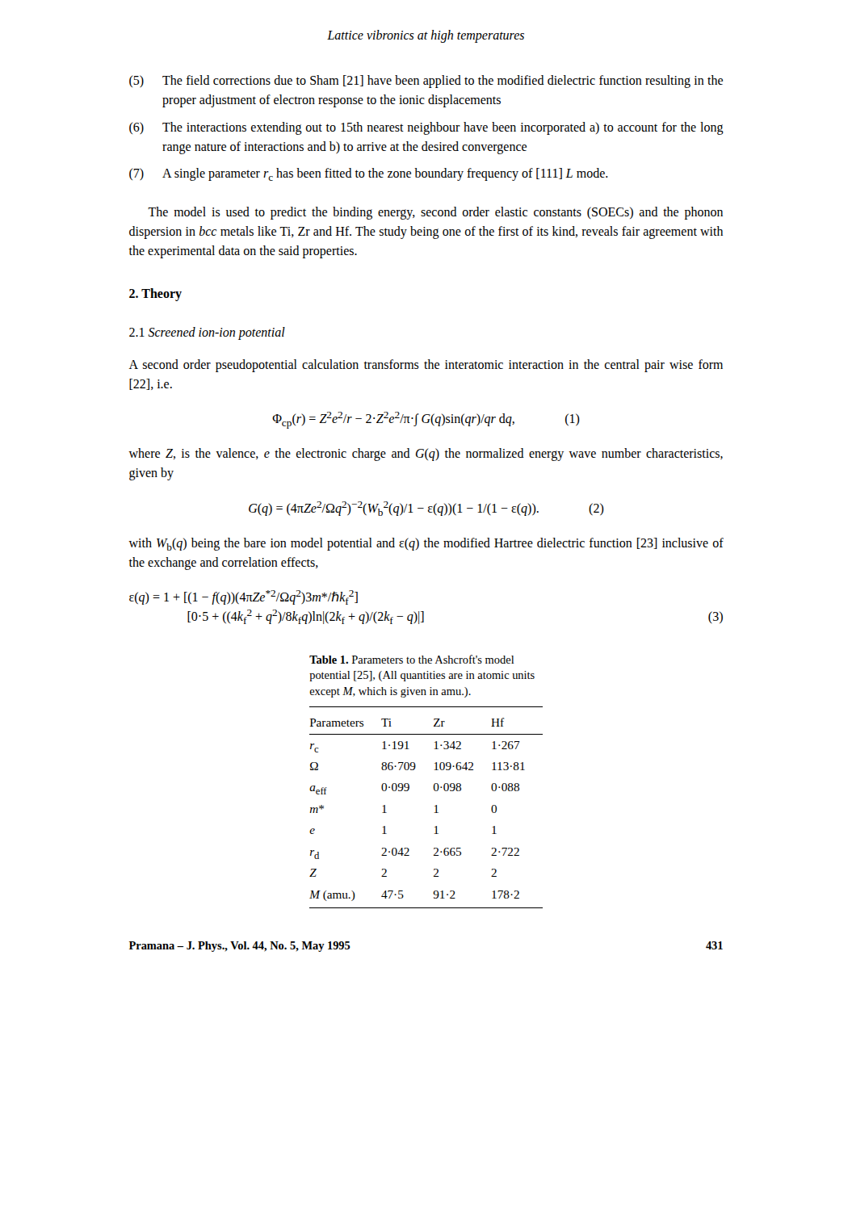Lattice vibronics at high temperatures
(5) The field corrections due to Sham [21] have been applied to the modified dielectric function resulting in the proper adjustment of electron response to the ionic displacements
(6) The interactions extending out to 15th nearest neighbour have been incorporated a) to account for the long range nature of interactions and b) to arrive at the desired convergence
(7) A single parameter rc has been fitted to the zone boundary frequency of [111] L mode.
The model is used to predict the binding energy, second order elastic constants (SOECs) and the phonon dispersion in bcc metals like Ti, Zr and Hf. The study being one of the first of its kind, reveals fair agreement with the experimental data on the said properties.
2. Theory
2.1 Screened ion-ion potential
A second order pseudopotential calculation transforms the interatomic interaction in the central pair wise form [22], i.e.
Φcp(r) = Z2e2/r − 2·Z2e2/π·∫ G(q)sin(qr)/qr dq,
(1)
where Z, is the valence, e the electronic charge and G(q) the normalized energy wave number characteristics, given by
G(q) = (4πZe2/Ωq2)−2(Wb2(q)/1 − ε(q))(1 − 1/(1 − ε(q)).
(2)
with Wb(q) being the bare ion model potential and ε(q) the modified Hartree dielectric function [23] inclusive of the exchange and correlation effects,
ε(q) = 1 + [(1 − f(q))(4πZe*2/Ωq2)3m*/ℏkf2]
[0·5 + ((4kf2 + q2)/8kfq)ln|(2kf + q)/(2kf − q)|]
(3)
Table 1. Parameters to the Ashcroft's model potential [25], (All quantities are in atomic units except M , which is given in amu.).
| Parameters | Ti | Zr | Hf |
| --- | --- | --- | --- |
| r c | 1·191 | 1·342 | 1·267 |
| Ω | 86·709 | 109·642 | 113·81 |
| a eff | 0·099 | 0·098 | 0·088 |
| m * | 1 | 1 | 0 |
| e | 1 | 1 | 1 |
| r d | 2·042 | 2·665 | 2·722 |
| Z | 2 | 2 | 2 |
| M (amu.) | 47·5 | 91·2 | 178·2 |
Pramana – J. Phys., Vol. 44, No. 5, May 1995
431